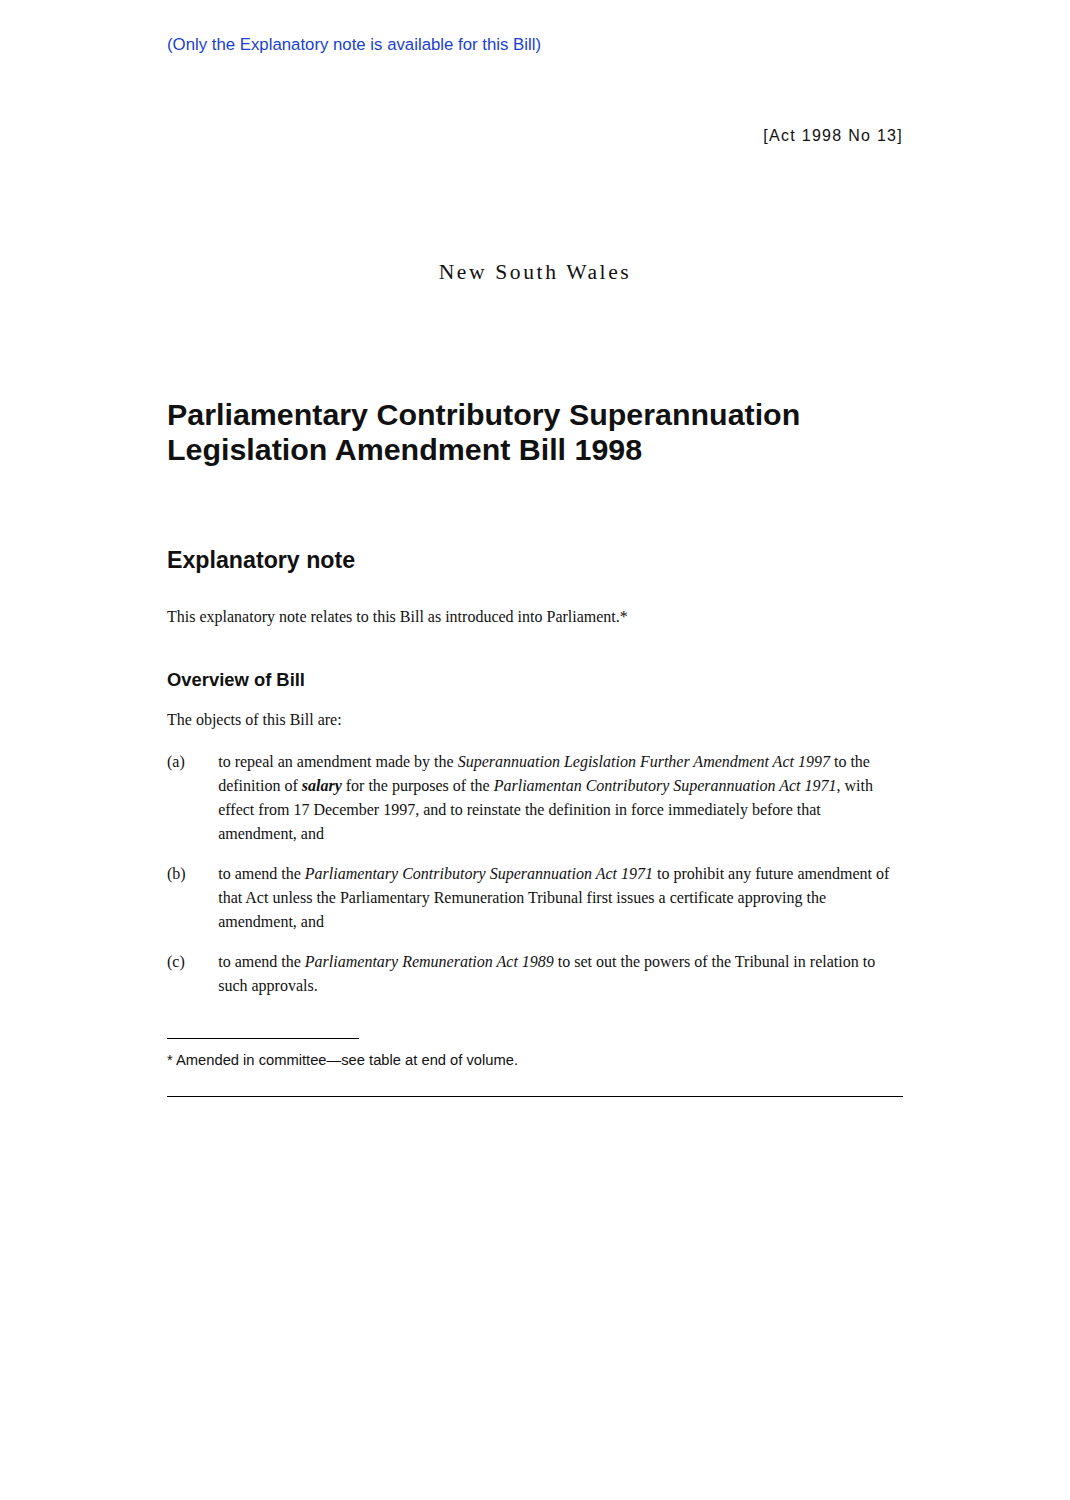(Only the Explanatory note is available for this Bill)
[Act 1998 No 13]
New South Wales
Parliamentary Contributory Superannuation Legislation Amendment Bill 1998
Explanatory note
This explanatory note relates to this Bill as introduced into Parliament.*
Overview of Bill
The objects of this Bill are:
to repeal an amendment made by the Superannuation Legislation Further Amendment Act 1997 to the definition of salary for the purposes of the Parliamentan Contributory Superannuation Act 1971, with effect from 17 December 1997, and to reinstate the definition in force immediately before that amendment, and
to amend the Parliamentary Contributory Superannuation Act 1971 to prohibit any future amendment of that Act unless the Parliamentary Remuneration Tribunal first issues a certificate approving the amendment, and
to amend the Parliamentary Remuneration Act 1989 to set out the powers of the Tribunal in relation to such approvals.
* Amended in committee—see table at end of volume.